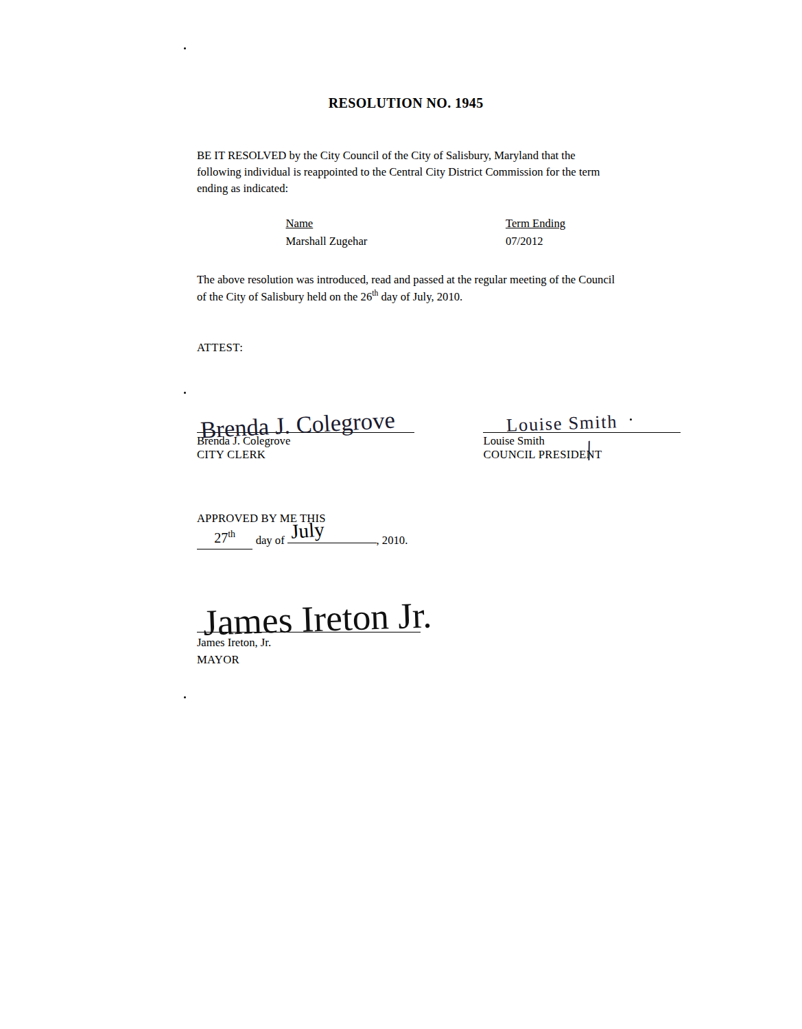RESOLUTION NO. 1945
BE IT RESOLVED by the City Council of the City of Salisbury, Maryland that the following individual is reappointed to the Central City District Commission for the term ending as indicated:
| Name | Term Ending |
| --- | --- |
| Marshall Zugehar | 07/2012 |
The above resolution was introduced, read and passed at the regular meeting of the Council of the City of Salisbury held on the 26th day of July, 2010.
ATTEST:
Brenda J. Colegrove
Brenda J. Colegrove
CITY CLERK
Louise Smith /
Louise Smith
COUNCIL PRESIDENT
APPROVED BY ME THIS
27th day of July, 2010.
James Ireton Jr.
James Ireton, Jr.
MAYOR